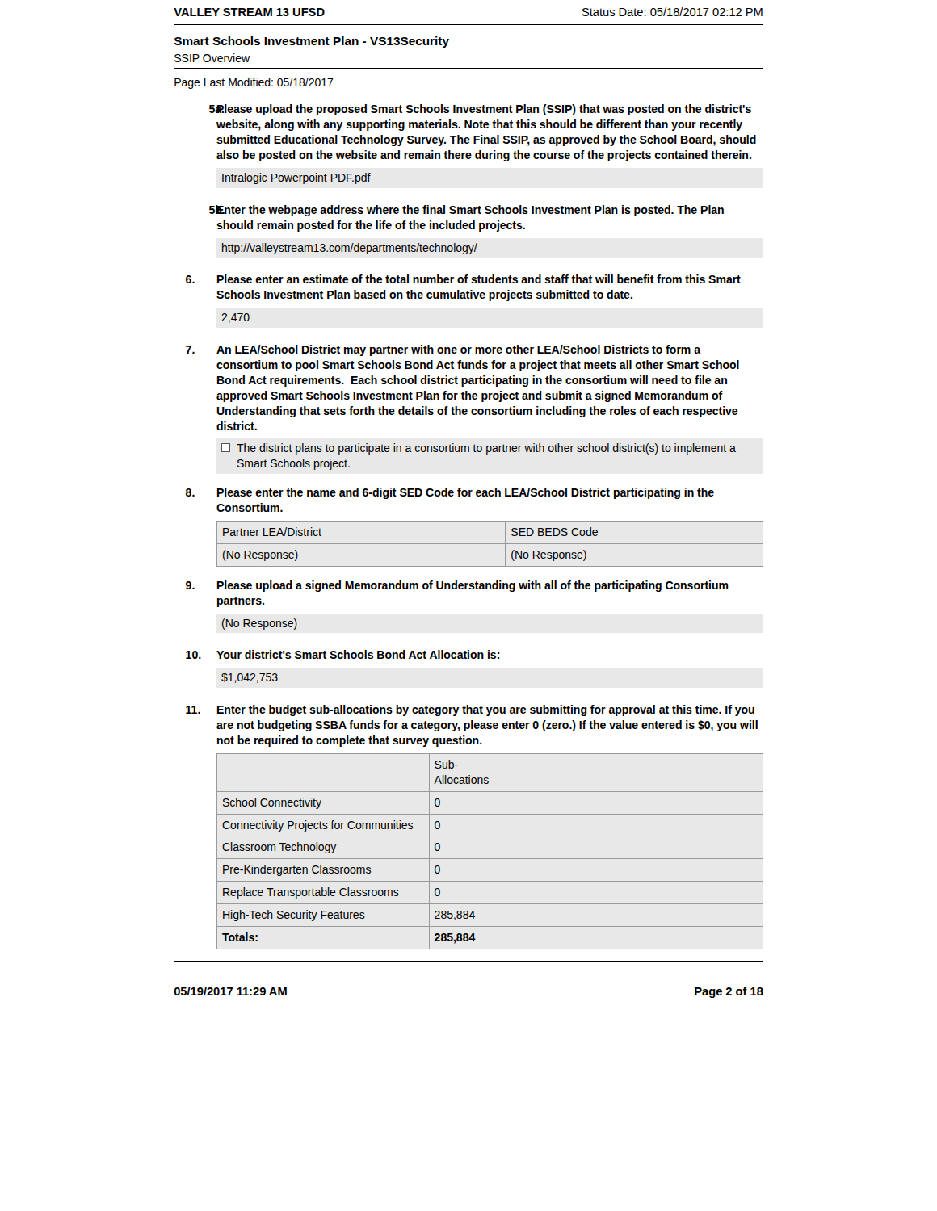VALLEY STREAM 13 UFSD
Status Date: 05/18/2017 02:12 PM
Smart Schools Investment Plan - VS13Security
SSIP Overview
Page Last Modified: 05/18/2017
5a.
Please upload the proposed Smart Schools Investment Plan (SSIP) that was posted on the district's website, along with any supporting materials. Note that this should be different than your recently submitted Educational Technology Survey. The Final SSIP, as approved by the School Board, should also be posted on the website and remain there during the course of the projects contained therein.
Intralogic Powerpoint PDF.pdf
5b.
Enter the webpage address where the final Smart Schools Investment Plan is posted. The Plan should remain posted for the life of the included projects.
http://valleystream13.com/departments/technology/
6.
Please enter an estimate of the total number of students and staff that will benefit from this Smart Schools Investment Plan based on the cumulative projects submitted to date.
2,470
7.
An LEA/School District may partner with one or more other LEA/School Districts to form a consortium to pool Smart Schools Bond Act funds for a project that meets all other Smart School Bond Act requirements. Each school district participating in the consortium will need to file an approved Smart Schools Investment Plan for the project and submit a signed Memorandum of Understanding that sets forth the details of the consortium including the roles of each respective district.
The district plans to participate in a consortium to partner with other school district(s) to implement a Smart Schools project.
8.
Please enter the name and 6-digit SED Code for each LEA/School District participating in the Consortium.
| Partner LEA/District | SED BEDS Code |
| --- | --- |
| (No Response) | (No Response) |
9.
Please upload a signed Memorandum of Understanding with all of the participating Consortium partners.
(No Response)
10.
Your district's Smart Schools Bond Act Allocation is:
$1,042,753
11.
Enter the budget sub-allocations by category that you are submitting for approval at this time. If you are not budgeting SSBA funds for a category, please enter 0 (zero.) If the value entered is $0, you will not be required to complete that survey question.
| | Sub- Allocations |
| --- | --- |
| School Connectivity | 0 |
| Connectivity Projects for Communities | 0 |
| Classroom Technology | 0 |
| Pre-Kindergarten Classrooms | 0 |
| Replace Transportable Classrooms | 0 |
| High-Tech Security Features | 285,884 |
| Totals: | 285,884 |
05/19/2017 11:29 AM
Page 2 of 18